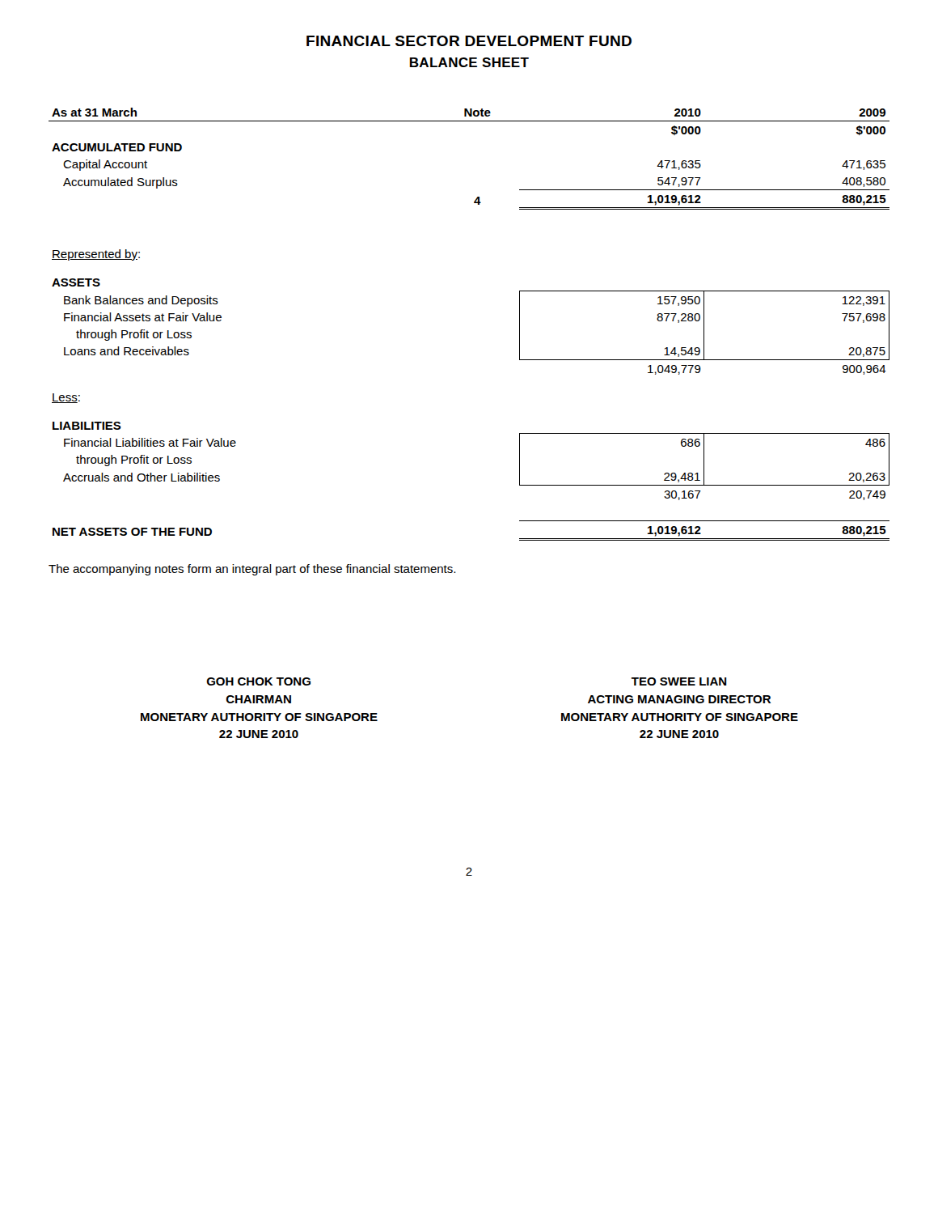FINANCIAL SECTOR DEVELOPMENT FUND
BALANCE SHEET
| As at 31 March | Note | 2010 | 2009 |
| | | $'000 | $'000 |
| ACCUMULATED FUND | | | |
| Capital Account | | 471,635 | 471,635 |
| Accumulated Surplus | | 547,977 | 408,580 |
| | 4 | 1,019,612 | 880,215 |
| Represented by : | | | |
| ASSETS | | | |
| Bank Balances and Deposits | | 157,950 | 122,391 |
| Financial Assets at Fair Value | | 877,280 | 757,698 |
| through Profit or Loss | | | |
| Loans and Receivables | | 14,549 | 20,875 |
| | | 1,049,779 | 900,964 |
| Less : | | | |
| LIABILITIES | | | |
| Financial Liabilities at Fair Value | | 686 | 486 |
| through Profit or Loss | | | |
| Accruals and Other Liabilities | | 29,481 | 20,263 |
| | | 30,167 | 20,749 |
| NET ASSETS OF THE FUND | | 1,019,612 | 880,215 |
The accompanying notes form an integral part of these financial statements.
| GOH CHOK TONG CHAIRMAN MONETARY AUTHORITY OF SINGAPORE 22 JUNE 2010 | TEO SWEE LIAN ACTING MANAGING DIRECTOR MONETARY AUTHORITY OF SINGAPORE 22 JUNE 2010 |
2